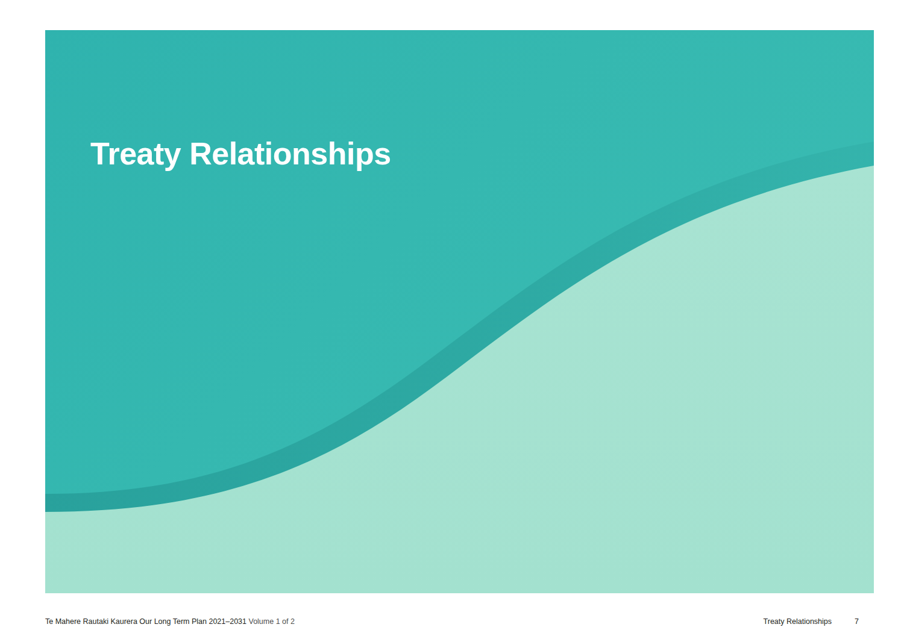Treaty Relationships
Te Mahere Rautaki Kaurera Our Long Term Plan 2021–2031 Volume 1 of 2
Treaty Relationships 7